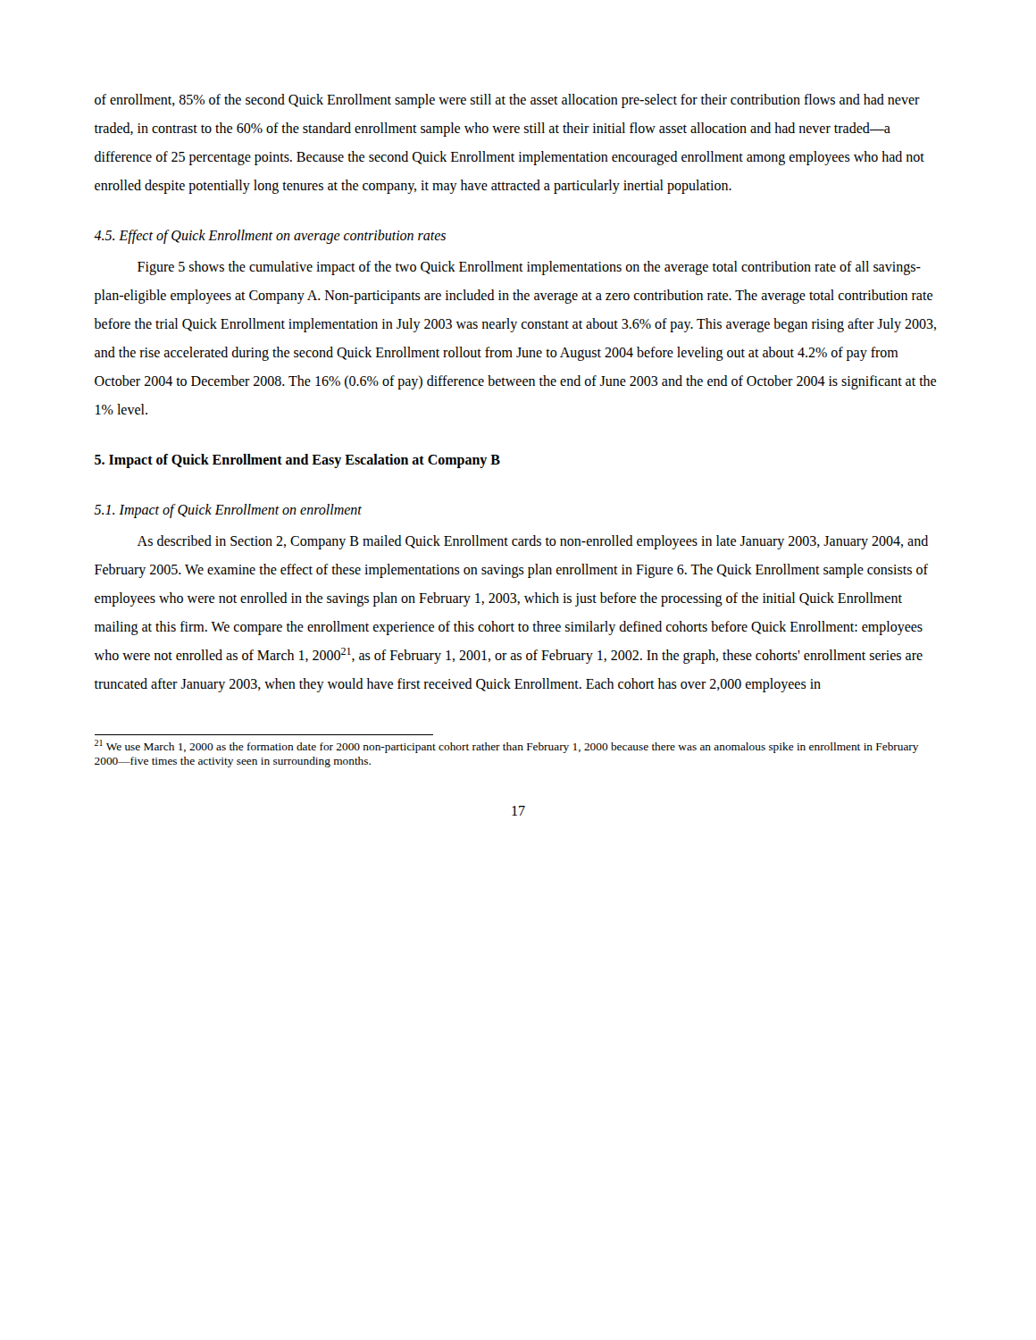of enrollment, 85% of the second Quick Enrollment sample were still at the asset allocation pre-select for their contribution flows and had never traded, in contrast to the 60% of the standard enrollment sample who were still at their initial flow asset allocation and had never traded—a difference of 25 percentage points. Because the second Quick Enrollment implementation encouraged enrollment among employees who had not enrolled despite potentially long tenures at the company, it may have attracted a particularly inertial population.
4.5. Effect of Quick Enrollment on average contribution rates
Figure 5 shows the cumulative impact of the two Quick Enrollment implementations on the average total contribution rate of all savings-plan-eligible employees at Company A. Non-participants are included in the average at a zero contribution rate. The average total contribution rate before the trial Quick Enrollment implementation in July 2003 was nearly constant at about 3.6% of pay. This average began rising after July 2003, and the rise accelerated during the second Quick Enrollment rollout from June to August 2004 before leveling out at about 4.2% of pay from October 2004 to December 2008. The 16% (0.6% of pay) difference between the end of June 2003 and the end of October 2004 is significant at the 1% level.
5. Impact of Quick Enrollment and Easy Escalation at Company B
5.1. Impact of Quick Enrollment on enrollment
As described in Section 2, Company B mailed Quick Enrollment cards to non-enrolled employees in late January 2003, January 2004, and February 2005. We examine the effect of these implementations on savings plan enrollment in Figure 6. The Quick Enrollment sample consists of employees who were not enrolled in the savings plan on February 1, 2003, which is just before the processing of the initial Quick Enrollment mailing at this firm. We compare the enrollment experience of this cohort to three similarly defined cohorts before Quick Enrollment: employees who were not enrolled as of March 1, 200021, as of February 1, 2001, or as of February 1, 2002. In the graph, these cohorts' enrollment series are truncated after January 2003, when they would have first received Quick Enrollment. Each cohort has over 2,000 employees in
21 We use March 1, 2000 as the formation date for 2000 non-participant cohort rather than February 1, 2000 because there was an anomalous spike in enrollment in February 2000—five times the activity seen in surrounding months.
17